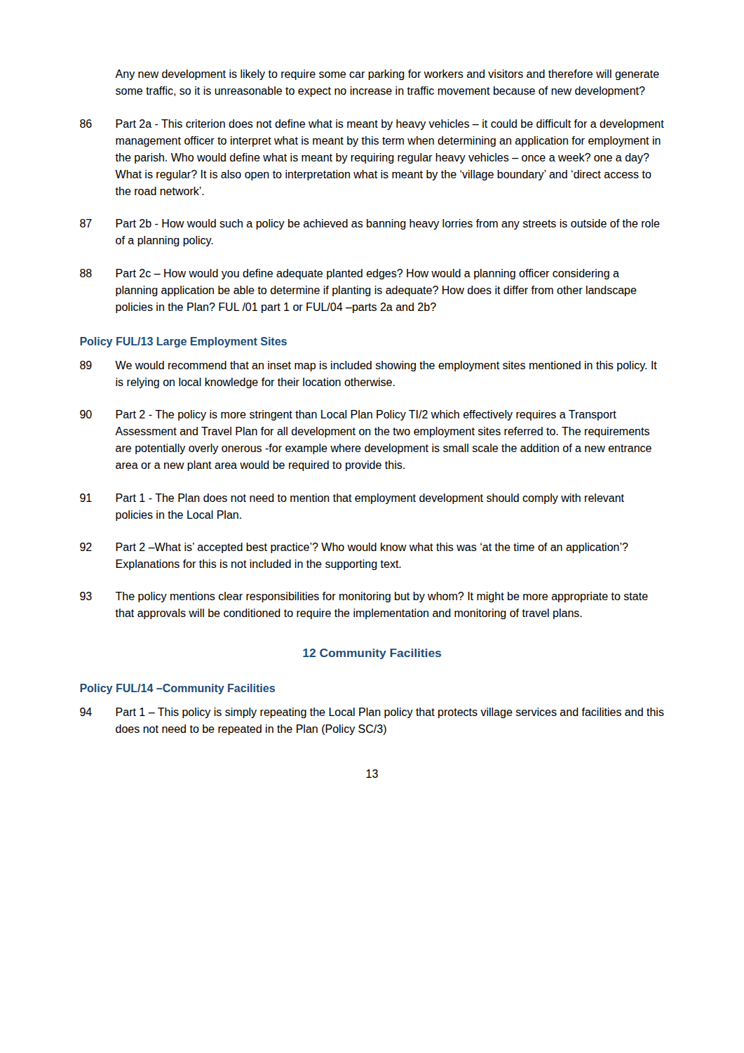Any new development is likely to require some car parking for workers and visitors and therefore will generate some traffic, so it is unreasonable to expect no increase in traffic movement because of new development?
86 Part 2a - This criterion does not define what is meant by heavy vehicles – it could be difficult for a development management officer to interpret what is meant by this term when determining an application for employment in the parish. Who would define what is meant by requiring regular heavy vehicles – once a week? one a day? What is regular? It is also open to interpretation what is meant by the ‘village boundary’ and ‘direct access to the road network’.
87 Part 2b - How would such a policy be achieved as banning heavy lorries from any streets is outside of the role of a planning policy.
88 Part 2c – How would you define adequate planted edges? How would a planning officer considering a planning application be able to determine if planting is adequate? How does it differ from other landscape policies in the Plan? FUL /01 part 1 or FUL/04 –parts 2a and 2b?
Policy FUL/13 Large Employment Sites
89 We would recommend that an inset map is included showing the employment sites mentioned in this policy. It is relying on local knowledge for their location otherwise.
90 Part 2 - The policy is more stringent than Local Plan Policy TI/2 which effectively requires a Transport Assessment and Travel Plan for all development on the two employment sites referred to. The requirements are potentially overly onerous -for example where development is small scale the addition of a new entrance area or a new plant area would be required to provide this.
91 Part 1 - The Plan does not need to mention that employment development should comply with relevant policies in the Local Plan.
92 Part 2 –What is’ accepted best practice’? Who would know what this was ‘at the time of an application’? Explanations for this is not included in the supporting text.
93 The policy mentions clear responsibilities for monitoring but by whom? It might be more appropriate to state that approvals will be conditioned to require the implementation and monitoring of travel plans.
12 Community Facilities
Policy FUL/14 –Community Facilities
94 Part 1 – This policy is simply repeating the Local Plan policy that protects village services and facilities and this does not need to be repeated in the Plan (Policy SC/3)
13